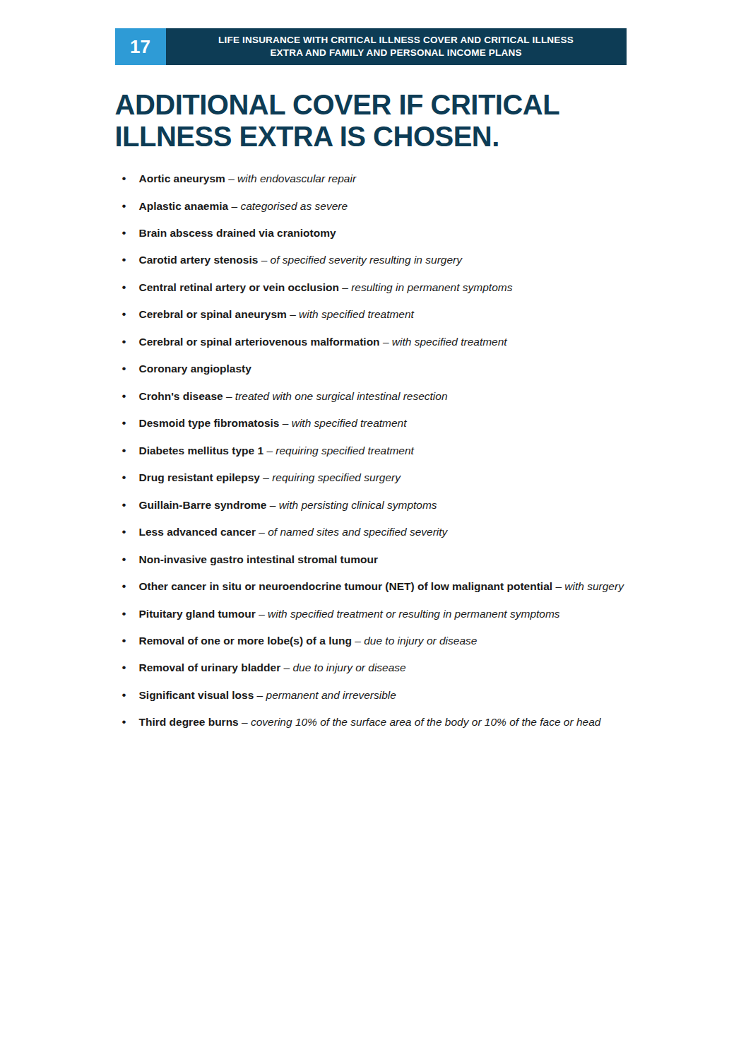17
LIFE INSURANCE WITH CRITICAL ILLNESS COVER AND CRITICAL ILLNESS EXTRA AND FAMILY AND PERSONAL INCOME PLANS
ADDITIONAL COVER IF CRITICAL ILLNESS EXTRA IS CHOSEN.
Aortic aneurysm – with endovascular repair
Aplastic anaemia – categorised as severe
Brain abscess drained via craniotomy
Carotid artery stenosis – of specified severity resulting in surgery
Central retinal artery or vein occlusion – resulting in permanent symptoms
Cerebral or spinal aneurysm – with specified treatment
Cerebral or spinal arteriovenous malformation – with specified treatment
Coronary angioplasty
Crohn's disease – treated with one surgical intestinal resection
Desmoid type fibromatosis – with specified treatment
Diabetes mellitus type 1 – requiring specified treatment
Drug resistant epilepsy – requiring specified surgery
Guillain-Barre syndrome – with persisting clinical symptoms
Less advanced cancer – of named sites and specified severity
Non-invasive gastro intestinal stromal tumour
Other cancer in situ or neuroendocrine tumour (NET) of low malignant potential – with surgery
Pituitary gland tumour – with specified treatment or resulting in permanent symptoms
Removal of one or more lobe(s) of a lung – due to injury or disease
Removal of urinary bladder – due to injury or disease
Significant visual loss – permanent and irreversible
Third degree burns – covering 10% of the surface area of the body or 10% of the face or head